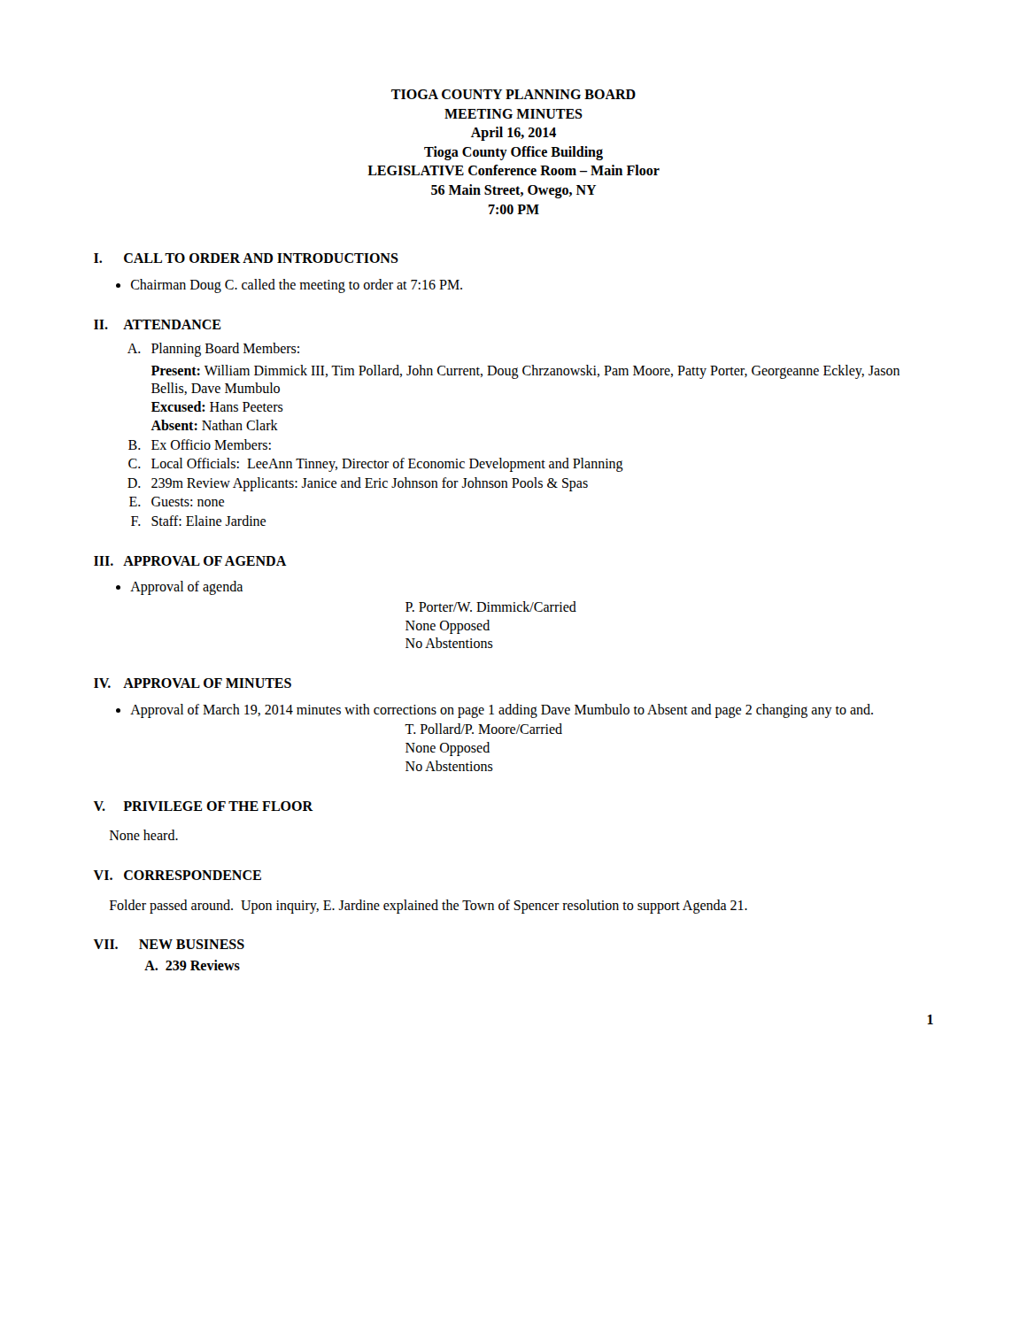TIOGA COUNTY PLANNING BOARD
MEETING MINUTES
April 16, 2014
Tioga County Office Building
LEGISLATIVE Conference Room – Main Floor
56 Main Street, Owego, NY
7:00 PM
I.
Call to Order and Introductions
Chairman Doug C. called the meeting to order at 7:16 PM.
II.
Attendance
Planning Board Members:
Present: William Dimmick III, Tim Pollard, John Current, Doug Chrzanowski, Pam Moore, Patty Porter, Georgeanne Eckley, Jason Bellis, Dave Mumbulo
Excused: Hans Peeters
Absent: Nathan Clark
Ex Officio Members:
Local Officials: LeeAnn Tinney, Director of Economic Development and Planning
239m Review Applicants: Janice and Eric Johnson for Johnson Pools & Spas
Guests: none
Staff: Elaine Jardine
III.
Approval of Agenda
Approval of agenda
P. Porter/W. Dimmick/Carried
None Opposed
No Abstentions
IV.
Approval of Minutes
Approval of March 19, 2014 minutes with corrections on page 1 adding Dave Mumbulo to Absent and page 2 changing any to and.
T. Pollard/P. Moore/Carried
None Opposed
No Abstentions
V.
Privilege of the Floor
None heard.
VI.
Correspondence
Folder passed around. Upon inquiry, E. Jardine explained the Town of Spencer resolution to support Agenda 21.
VII.
New Business
A. 239 Reviews
1